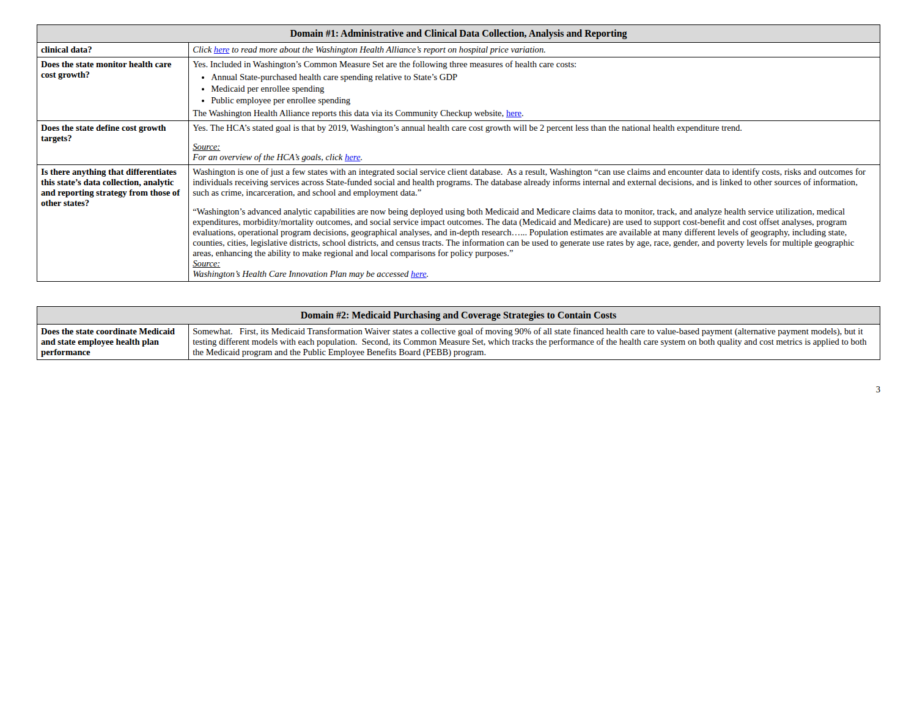| Domain #1: Administrative and Clinical Data Collection, Analysis and Reporting |
| --- |
| clinical data? | Click here to read more about the Washington Health Alliance’s report on hospital price variation. |
| Does the state monitor health care cost growth? | Yes. Included in Washington’s Common Measure Set are the following three measures of health care costs: Annual State-purchased health care spending relative to State’s GDP Medicaid per enrollee spending Public employee per enrollee spending The Washington Health Alliance reports this data via its Community Checkup website, here . |
| Does the state define cost growth targets? | Yes. The HCA’s stated goal is that by 2019, Washington’s annual health care cost growth will be 2 percent less than the national health expenditure trend. Source: For an overview of the HCA’s goals, click here . |
| Is there anything that differentiates this state’s data collection, analytic and reporting strategy from those of other states? | Washington is one of just a few states with an integrated social service client database. As a result, Washington “can use claims and encounter data to identify costs, risks and outcomes for individuals receiving services across State-funded social and health programs. The database already informs internal and external decisions, and is linked to other sources of information, such as crime, incarceration, and school and employment data.” “Washington’s advanced analytic capabilities are now being deployed using both Medicaid and Medicare claims data to monitor, track, and analyze health service utilization, medical expenditures, morbidity/mortality outcomes, and social service impact outcomes. The data (Medicaid and Medicare) are used to support cost-benefit and cost offset analyses, program evaluations, operational program decisions, geographical analyses, and in-depth research…... Population estimates are available at many different levels of geography, including state, counties, cities, legislative districts, school districts, and census tracts. The information can be used to generate use rates by age, race, gender, and poverty levels for multiple geographic areas, enhancing the ability to make regional and local comparisons for policy purposes.” Source: Washington’s Health Care Innovation Plan may be accessed here . |
| Domain #2: Medicaid Purchasing and Coverage Strategies to Contain Costs |
| --- |
| Does the state coordinate Medicaid and state employee health plan performance | Somewhat. First, its Medicaid Transformation Waiver states a collective goal of moving 90% of all state financed health care to value-based payment (alternative payment models), but it testing different models with each population. Second, its Common Measure Set, which tracks the performance of the health care system on both quality and cost metrics is applied to both the Medicaid program and the Public Employee Benefits Board (PEBB) program. |
3